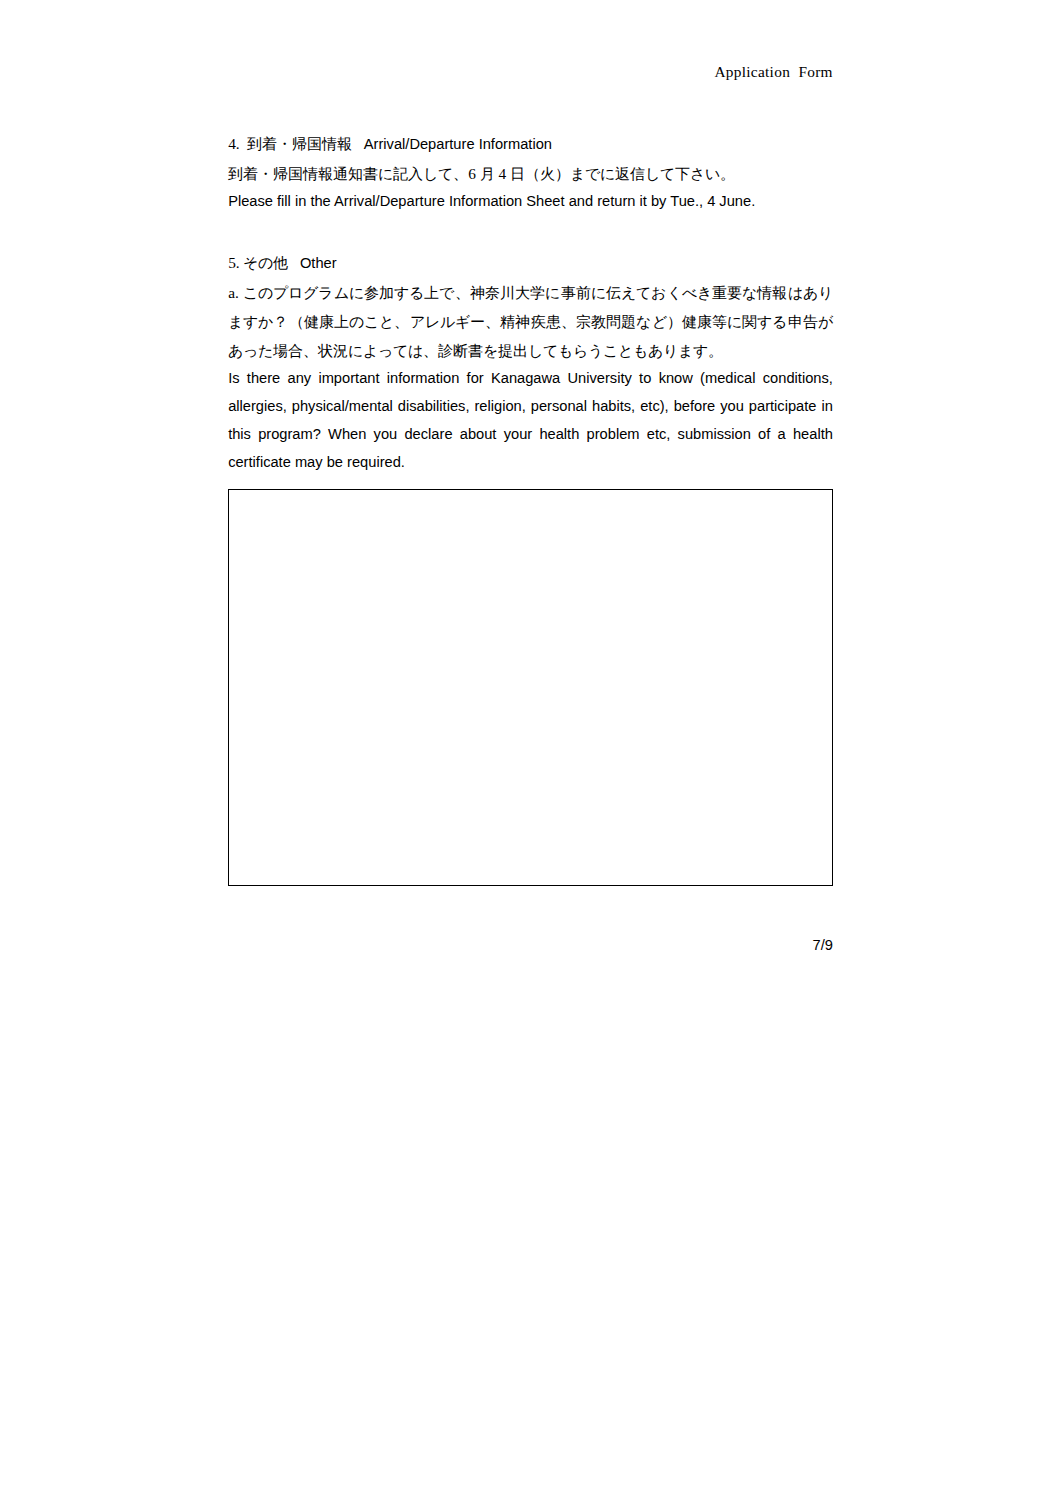Application Form
4. 到着・帰国情報 Arrival/Departure Information
到着・帰国情報通知書に記入して、6 月 4 日（火）までに返信して下さい。
Please fill in the Arrival/Departure Information Sheet and return it by Tue., 4 June.
5. その他 Other
a. このプログラムに参加する上で、神奈川大学に事前に伝えておくべき重要な情報はありますか？（健康上のこと、アレルギー、精神疾患、宗教問題など）健康等に関する申告があった場合、状況によっては、診断書を提出してもらうこともあります。
Is there any important information for Kanagawa University to know (medical conditions, allergies, physical/mental disabilities, religion, personal habits, etc), before you participate in this program? When you declare about your health problem etc, submission of a health certificate may be required.
7/9